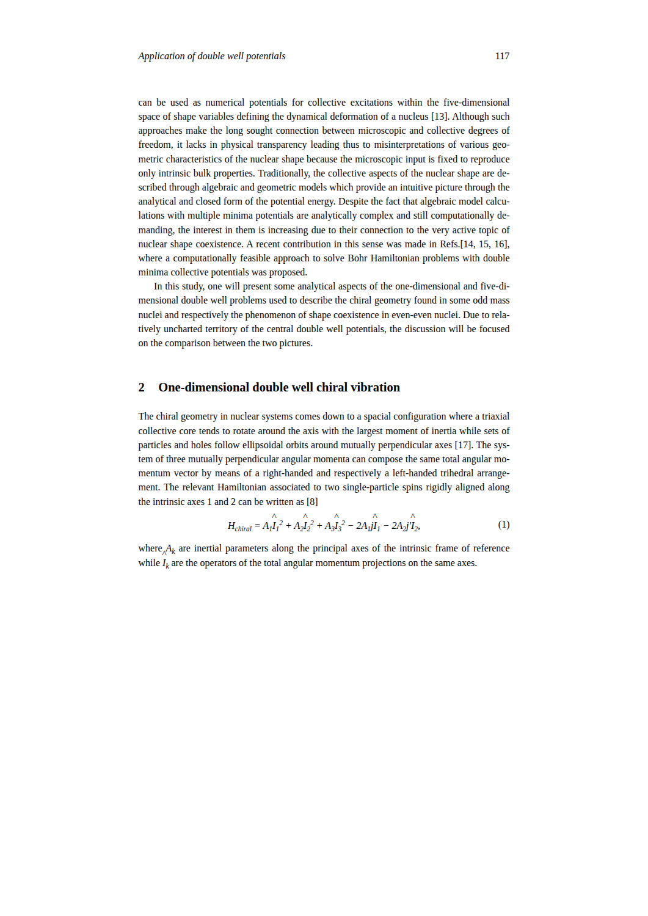Application of double well potentials 117
can be used as numerical potentials for collective excitations within the five-dimensional space of shape variables defining the dynamical deformation of a nucleus [13]. Although such approaches make the long sought connection between microscopic and collective degrees of freedom, it lacks in physical transparency leading thus to misinterpretations of various geometric characteristics of the nuclear shape because the microscopic input is fixed to reproduce only intrinsic bulk properties. Traditionally, the collective aspects of the nuclear shape are described through algebraic and geometric models which provide an intuitive picture through the analytical and closed form of the potential energy. Despite the fact that algebraic model calculations with multiple minima potentials are analytically complex and still computationally demanding, the interest in them is increasing due to their connection to the very active topic of nuclear shape coexistence. A recent contribution in this sense was made in Refs.[14, 15, 16], where a computationally feasible approach to solve Bohr Hamiltonian problems with double minima collective potentials was proposed.
In this study, one will present some analytical aspects of the one-dimensional and five-dimensional double well problems used to describe the chiral geometry found in some odd mass nuclei and respectively the phenomenon of shape coexistence in even-even nuclei. Due to relatively uncharted territory of the central double well potentials, the discussion will be focused on the comparison between the two pictures.
2 One-dimensional double well chiral vibration
The chiral geometry in nuclear systems comes down to a spacial configuration where a triaxial collective core tends to rotate around the axis with the largest moment of inertia while sets of particles and holes follow ellipsoidal orbits around mutually perpendicular axes [17]. The system of three mutually perpendicular angular momenta can compose the same total angular momentum vector by means of a right-handed and respectively a left-handed trihedral arrangement. The relevant Hamiltonian associated to two single-particle spins rigidly aligned along the intrinsic axes 1 and 2 can be written as [8]
Hchiral = A1I12 + A2I22 + A3I32 − 2A1jI1 − 2A2j′I2,
(1)
where Ak are inertial parameters along the principal axes of the intrinsic frame of reference while Ik are the operators of the total angular momentum projections on the same axes.